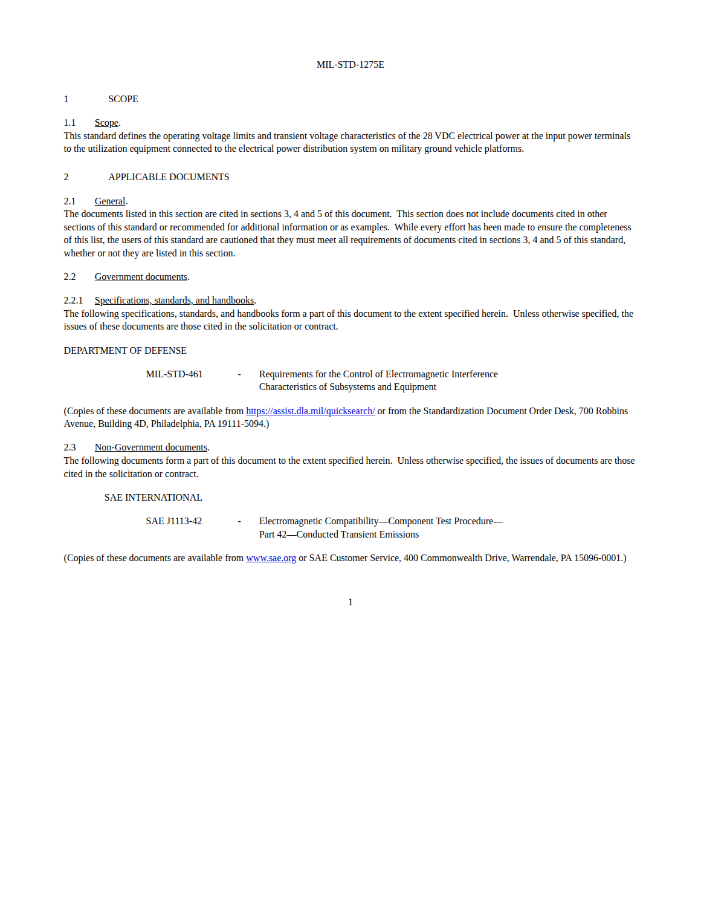MIL-STD-1275E
1 SCOPE
1.1 Scope.
This standard defines the operating voltage limits and transient voltage characteristics of the 28 VDC electrical power at the input power terminals to the utilization equipment connected to the electrical power distribution system on military ground vehicle platforms.
2 APPLICABLE DOCUMENTS
2.1 General.
The documents listed in this section are cited in sections 3, 4 and 5 of this document. This section does not include documents cited in other sections of this standard or recommended for additional information or as examples. While every effort has been made to ensure the completeness of this list, the users of this standard are cautioned that they must meet all requirements of documents cited in sections 3, 4 and 5 of this standard, whether or not they are listed in this section.
2.2 Government documents.
2.2.1 Specifications, standards, and handbooks.
The following specifications, standards, and handbooks form a part of this document to the extent specified herein. Unless otherwise specified, the issues of these documents are those cited in the solicitation or contract.
DEPARTMENT OF DEFENSE
MIL-STD-461-Requirements for the Control of Electromagnetic Interference Characteristics of Subsystems and Equipment
(Copies of these documents are available from https://assist.dla.mil/quicksearch/ or from the Standardization Document Order Desk, 700 Robbins Avenue, Building 4D, Philadelphia, PA 19111-5094.)
2.3 Non-Government documents.
The following documents form a part of this document to the extent specified herein. Unless otherwise specified, the issues of documents are those cited in the solicitation or contract.
SAE INTERNATIONAL
SAE J1113-42-Electromagnetic Compatibility—Component Test Procedure—Part 42—Conducted Transient Emissions
(Copies of these documents are available from www.sae.org or SAE Customer Service, 400 Commonwealth Drive, Warrendale, PA 15096-0001.)
1